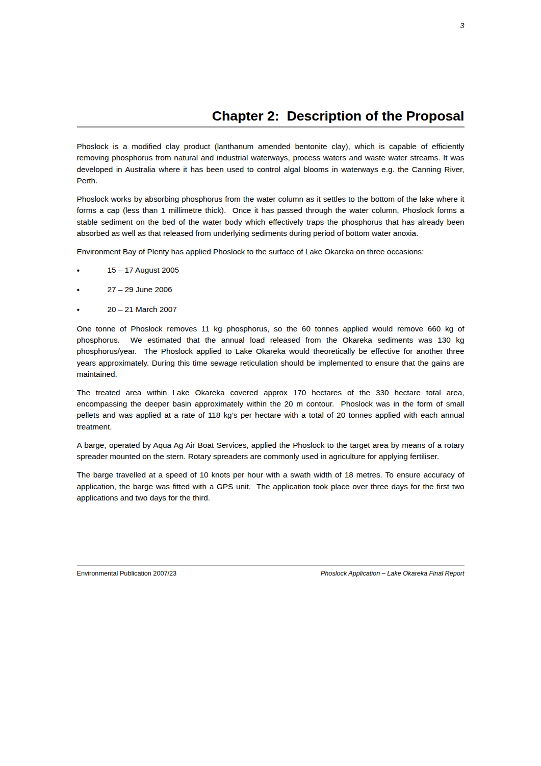3
Chapter 2: Description of the Proposal
Phoslock is a modified clay product (lanthanum amended bentonite clay), which is capable of efficiently removing phosphorus from natural and industrial waterways, process waters and waste water streams. It was developed in Australia where it has been used to control algal blooms in waterways e.g. the Canning River, Perth.
Phoslock works by absorbing phosphorus from the water column as it settles to the bottom of the lake where it forms a cap (less than 1 millimetre thick). Once it has passed through the water column, Phoslock forms a stable sediment on the bed of the water body which effectively traps the phosphorus that has already been absorbed as well as that released from underlying sediments during period of bottom water anoxia.
Environment Bay of Plenty has applied Phoslock to the surface of Lake Okareka on three occasions:
15 – 17 August 2005
27 – 29 June 2006
20 – 21 March 2007
One tonne of Phoslock removes 11 kg phosphorus, so the 60 tonnes applied would remove 660 kg of phosphorus. We estimated that the annual load released from the Okareka sediments was 130 kg phosphorus/year. The Phoslock applied to Lake Okareka would theoretically be effective for another three years approximately. During this time sewage reticulation should be implemented to ensure that the gains are maintained.
The treated area within Lake Okareka covered approx 170 hectares of the 330 hectare total area, encompassing the deeper basin approximately within the 20 m contour. Phoslock was in the form of small pellets and was applied at a rate of 118 kg’s per hectare with a total of 20 tonnes applied with each annual treatment.
A barge, operated by Aqua Ag Air Boat Services, applied the Phoslock to the target area by means of a rotary spreader mounted on the stern. Rotary spreaders are commonly used in agriculture for applying fertiliser.
The barge travelled at a speed of 10 knots per hour with a swath width of 18 metres. To ensure accuracy of application, the barge was fitted with a GPS unit. The application took place over three days for the first two applications and two days for the third.
Environmental Publication 2007/23 Phoslock Application – Lake Okareka Final Report